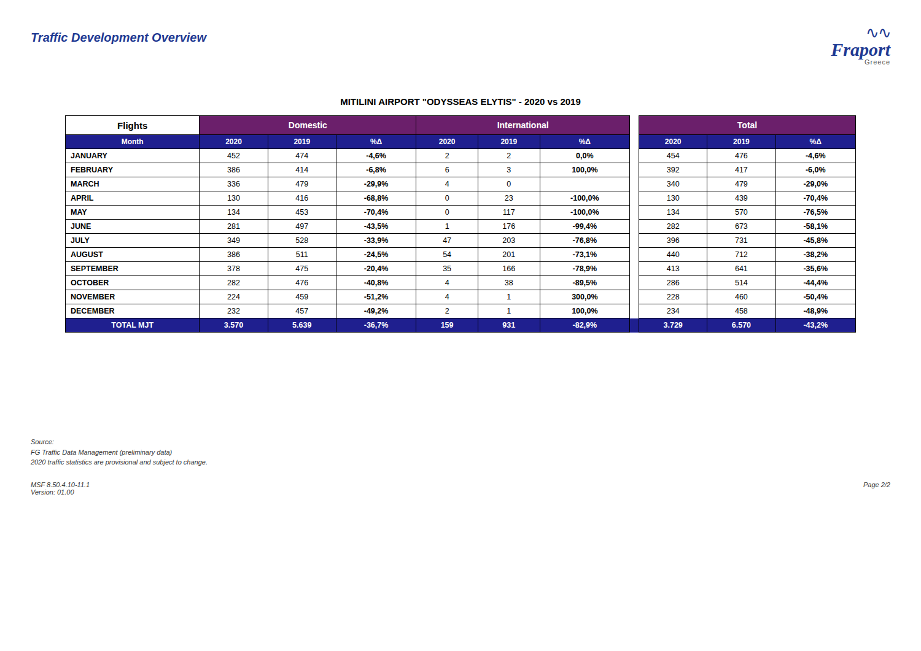Traffic Development Overview
∿∿
Fraport
Greece
MITILINI AIRPORT "ODYSSEAS ELYTIS" - 2020 vs 2019
| Flights | Domestic | International | | Total |
| --- | --- | --- | --- | --- |
| Month | 2020 | 2019 | %Δ | 2020 | 2019 | %Δ | | 2020 | 2019 | %Δ |
| JANUARY | 452 | 474 | -4,6% | 2 | 2 | 0,0% | | 454 | 476 | -4,6% |
| FEBRUARY | 386 | 414 | -6,8% | 6 | 3 | 100,0% | | 392 | 417 | -6,0% |
| MARCH | 336 | 479 | -29,9% | 4 | 0 | | | 340 | 479 | -29,0% |
| APRIL | 130 | 416 | -68,8% | 0 | 23 | -100,0% | | 130 | 439 | -70,4% |
| MAY | 134 | 453 | -70,4% | 0 | 117 | -100,0% | | 134 | 570 | -76,5% |
| JUNE | 281 | 497 | -43,5% | 1 | 176 | -99,4% | | 282 | 673 | -58,1% |
| JULY | 349 | 528 | -33,9% | 47 | 203 | -76,8% | | 396 | 731 | -45,8% |
| AUGUST | 386 | 511 | -24,5% | 54 | 201 | -73,1% | | 440 | 712 | -38,2% |
| SEPTEMBER | 378 | 475 | -20,4% | 35 | 166 | -78,9% | | 413 | 641 | -35,6% |
| OCTOBER | 282 | 476 | -40,8% | 4 | 38 | -89,5% | | 286 | 514 | -44,4% |
| NOVEMBER | 224 | 459 | -51,2% | 4 | 1 | 300,0% | | 228 | 460 | -50,4% |
| DECEMBER | 232 | 457 | -49,2% | 2 | 1 | 100,0% | | 234 | 458 | -48,9% |
| TOTAL MJT | 3.570 | 5.639 | -36,7% | 159 | 931 | -82,9% | | 3.729 | 6.570 | -43,2% |
Source:
FG Traffic Data Management (preliminary data)
2020 traffic statistics are provisional and subject to change.
MSF 8.50.4.10-11.1
Version: 01.00
Page 2/2